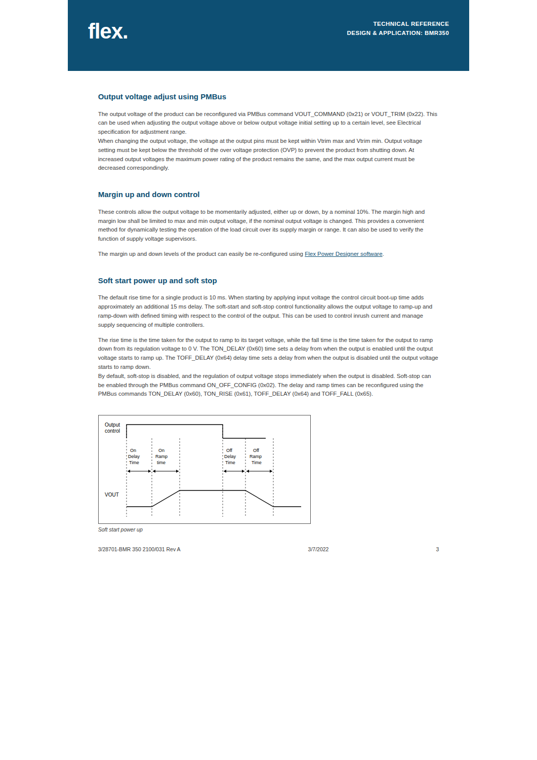flex
TECHNICAL REFERENCE
DESIGN & APPLICATION: BMR350
Output voltage adjust using PMBus
The output voltage of the product can be reconfigured via PMBus command VOUT_COMMAND (0x21) or VOUT_TRIM (0x22). This can be used when adjusting the output voltage above or below output voltage initial setting up to a certain level, see Electrical specification for adjustment range.
When changing the output voltage, the voltage at the output pins must be kept within Vtrim max and Vtrim min. Output voltage setting must be kept below the threshold of the over voltage protection (OVP) to prevent the product from shutting down. At increased output voltages the maximum power rating of the product remains the same, and the max output current must be decreased correspondingly.
Margin up and down control
These controls allow the output voltage to be momentarily adjusted, either up or down, by a nominal 10%. The margin high and margin low shall be limited to max and min output voltage, if the nominal output voltage is changed. This provides a convenient method for dynamically testing the operation of the load circuit over its supply margin or range. It can also be used to verify the function of supply voltage supervisors.
The margin up and down levels of the product can easily be re-configured using Flex Power Designer software.
Soft start power up and soft stop
The default rise time for a single product is 10 ms. When starting by applying input voltage the control circuit boot-up time adds approximately an additional 15 ms delay. The soft-start and soft-stop control functionality allows the output voltage to ramp-up and ramp-down with defined timing with respect to the control of the output. This can be used to control inrush current and manage supply sequencing of multiple controllers.
The rise time is the time taken for the output to ramp to its target voltage, while the fall time is the time taken for the output to ramp down from its regulation voltage to 0 V. The TON_DELAY (0x60) time sets a delay from when the output is enabled until the output voltage starts to ramp up. The TOFF_DELAY (0x64) delay time sets a delay from when the output is disabled until the output voltage starts to ramp down.
By default, soft-stop is disabled, and the regulation of output voltage stops immediately when the output is disabled. Soft-stop can be enabled through the PMBus command ON_OFF_CONFIG (0x02). The delay and ramp times can be reconfigured using the PMBus commands TON_DELAY (0x60), TON_RISE (0x61), TOFF_DELAY (0x64) and TOFF_FALL (0x65).
Output control On Delay Time On Ramp time Off Delay Time Off Ramp Time VOUT
Soft start power up
3/28701-BMR 350 2100/031 Rev A
3/7/2022
3